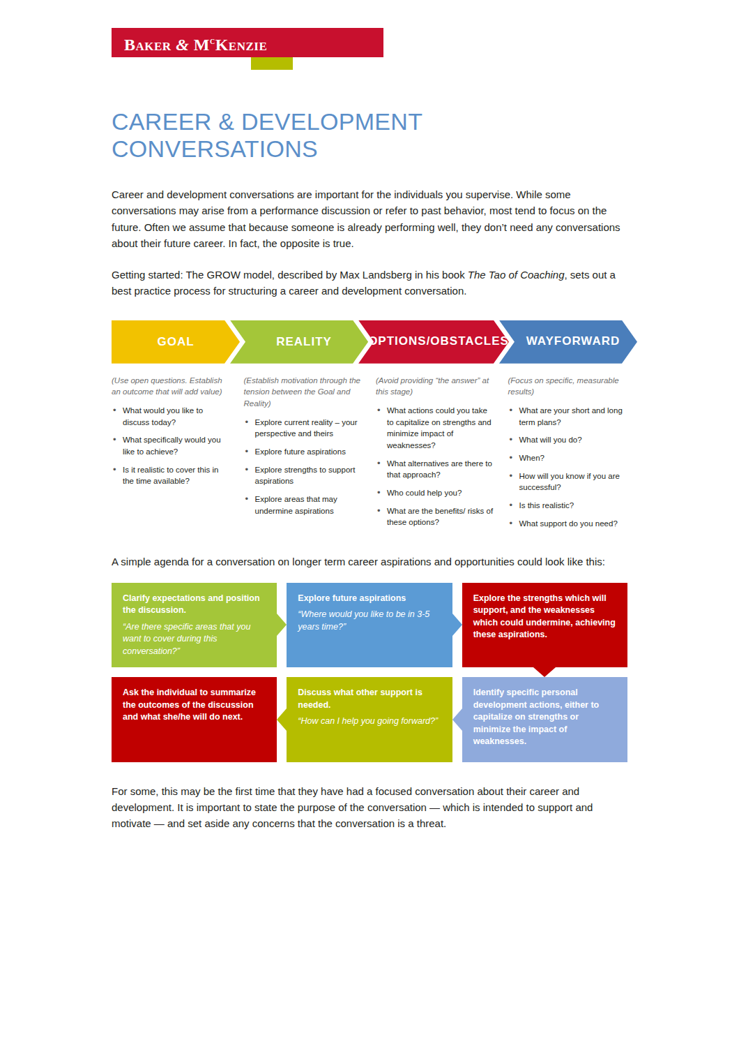Baker & McKenzie
CAREER & DEVELOPMENT CONVERSATIONS
Career and development conversations are important for the individuals you supervise. While some conversations may arise from a performance discussion or refer to past behavior, most tend to focus on the future. Often we assume that because someone is already performing well, they don’t need any conversations about their future career. In fact, the opposite is true.
Getting started: The GROW model, described by Max Landsberg in his book The Tao of Coaching, sets out a best practice process for structuring a career and development conversation.
GOAL
REALITY
OPTIONS/OBSTACLES
WAY FORWARD
(Use open questions. Establish an outcome that will add value)
What would you like to discuss today?
What specifically would you like to achieve?
Is it realistic to cover this in the time available?
(Establish motivation through the tension between the Goal and Reality)
Explore current reality – your perspective and theirs
Explore future aspirations
Explore strengths to support aspirations
Explore areas that may undermine aspirations
(Avoid providing “the answer” at this stage)
What actions could you take to capitalize on strengths and minimize impact of weaknesses?
What alternatives are there to that approach?
Who could help you?
What are the benefits/ risks of these options?
(Focus on specific, measurable results)
What are your short and long term plans?
What will you do?
When?
How will you know if you are successful?
Is this realistic?
What support do you need?
A simple agenda for a conversation on longer term career aspirations and opportunities could look like this:
Clarify expectations and position the discussion. “Are there specific areas that you want to cover during this conversation?”
Explore future aspirations “Where would you like to be in 3-5 years time?”
Explore the strengths which will support, and the weaknesses which could undermine, achieving these aspirations.
Ask the individual to summarize the outcomes of the discussion and what she/he will do next.
Discuss what other support is needed. “How can I help you going forward?”
Identify specific personal development actions, either to capitalize on strengths or minimize the impact of weaknesses.
For some, this may be the first time that they have had a focused conversation about their career and development. It is important to state the purpose of the conversation — which is intended to support and motivate — and set aside any concerns that the conversation is a threat.